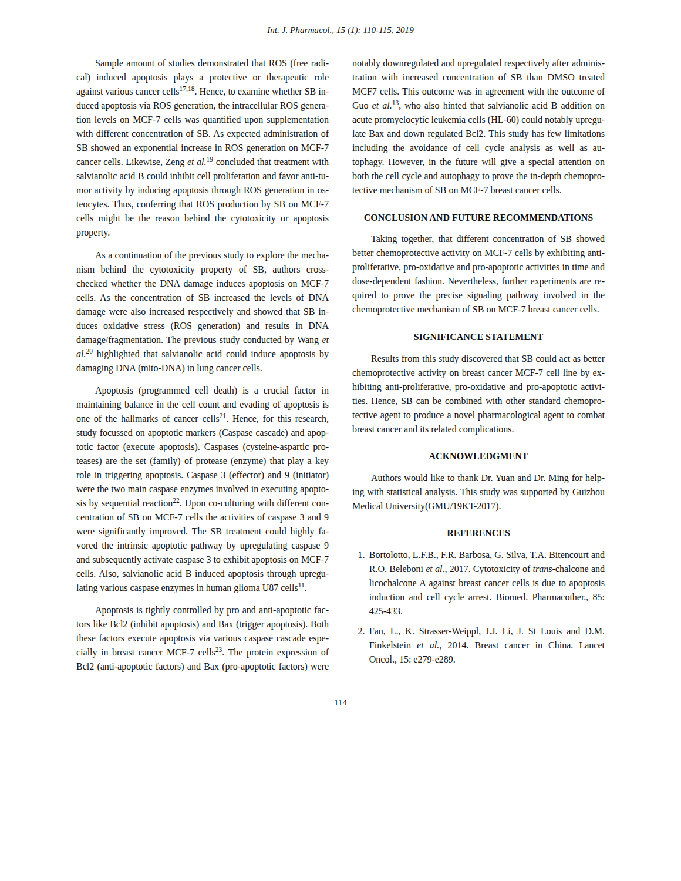Int. J. Pharmacol., 15 (1): 110-115, 2019
Sample amount of studies demonstrated that ROS (free radical) induced apoptosis plays a protective or therapeutic role against various cancer cells17,18. Hence, to examine whether SB induced apoptosis via ROS generation, the intracellular ROS generation levels on MCF-7 cells was quantified upon supplementation with different concentration of SB. As expected administration of SB showed an exponential increase in ROS generation on MCF-7 cancer cells. Likewise, Zeng et al.19 concluded that treatment with salvianolic acid B could inhibit cell proliferation and favor anti-tumor activity by inducing apoptosis through ROS generation in osteocytes. Thus, conferring that ROS production by SB on MCF-7 cells might be the reason behind the cytotoxicity or apoptosis property.
As a continuation of the previous study to explore the mechanism behind the cytotoxicity property of SB, authors cross-checked whether the DNA damage induces apoptosis on MCF-7 cells. As the concentration of SB increased the levels of DNA damage were also increased respectively and showed that SB induces oxidative stress (ROS generation) and results in DNA damage/fragmentation. The previous study conducted by Wang et al.20 highlighted that salvianolic acid could induce apoptosis by damaging DNA (mito-DNA) in lung cancer cells.
Apoptosis (programmed cell death) is a crucial factor in maintaining balance in the cell count and evading of apoptosis is one of the hallmarks of cancer cells21. Hence, for this research, study focussed on apoptotic markers (Caspase cascade) and apoptotic factor (execute apoptosis). Caspases (cysteine-aspartic proteases) are the set (family) of protease (enzyme) that play a key role in triggering apoptosis. Caspase 3 (effector) and 9 (initiator) were the two main caspase enzymes involved in executing apoptosis by sequential reaction22. Upon co-culturing with different concentration of SB on MCF-7 cells the activities of caspase 3 and 9 were significantly improved. The SB treatment could highly favored the intrinsic apoptotic pathway by upregulating caspase 9 and subsequently activate caspase 3 to exhibit apoptosis on MCF-7 cells. Also, salvianolic acid B induced apoptosis through upregulating various caspase enzymes in human glioma U87 cells11.
Apoptosis is tightly controlled by pro and anti-apoptotic factors like Bcl2 (inhibit apoptosis) and Bax (trigger apoptosis). Both these factors execute apoptosis via various caspase cascade especially in breast cancer MCF-7 cells23. The protein expression of Bcl2 (anti-apoptotic factors) and Bax (pro-apoptotic factors) were notably downregulated and upregulated respectively after administration with increased concentration of SB than DMSO treated MCF7 cells. This outcome was in agreement with the outcome of Guo et al.13, who also hinted that salvianolic acid B addition on acute promyelocytic leukemia cells (HL-60) could notably upregulate Bax and down regulated Bcl2. This study has few limitations including the avoidance of cell cycle analysis as well as autophagy. However, in the future will give a special attention on both the cell cycle and autophagy to prove the in-depth chemoprotective mechanism of SB on MCF-7 breast cancer cells.
Conclusion and Future Recommendations
Taking together, that different concentration of SB showed better chemoprotective activity on MCF-7 cells by exhibiting anti-proliferative, pro-oxidative and pro-apoptotic activities in time and dose-dependent fashion. Nevertheless, further experiments are required to prove the precise signaling pathway involved in the chemoprotective mechanism of SB on MCF-7 breast cancer cells.
Significance Statement
Results from this study discovered that SB could act as better chemoprotective activity on breast cancer MCF-7 cell line by exhibiting anti-proliferative, pro-oxidative and pro-apoptotic activities. Hence, SB can be combined with other standard chemoprotective agent to produce a novel pharmacological agent to combat breast cancer and its related complications.
Acknowledgment
Authors would like to thank Dr. Yuan and Dr. Ming for helping with statistical analysis. This study was supported by Guizhou Medical University(GMU/19KT-2017).
References
Bortolotto, L.F.B., F.R. Barbosa, G. Silva, T.A. Bitencourt and R.O. Beleboni et al., 2017. Cytotoxicity of trans-chalcone and licochalcone A against breast cancer cells is due to apoptosis induction and cell cycle arrest. Biomed. Pharmacother., 85: 425-433.
Fan, L., K. Strasser-Weippl, J.J. Li, J. St Louis and D.M. Finkelstein et al., 2014. Breast cancer in China. Lancet Oncol., 15: e279-e289.
114